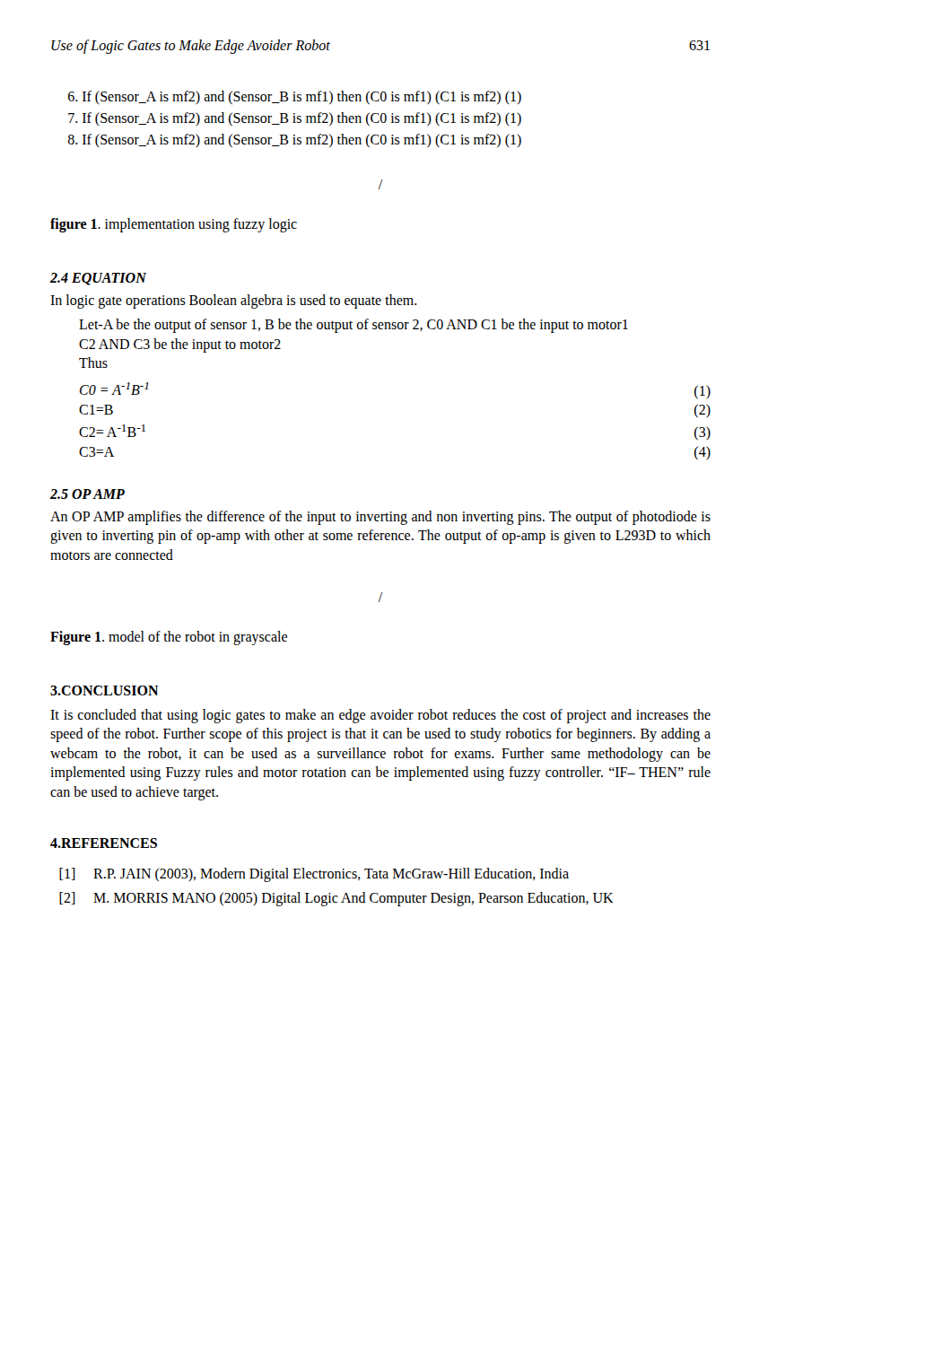Use of Logic Gates to Make Edge Avoider Robot 631
If (Sensor_A is mf2) and (Sensor_B is mf1) then (C0 is mf1) (C1 is mf2) (1)
If (Sensor_A is mf2) and (Sensor_B is mf2) then (C0 is mf1) (C1 is mf2) (1)
If (Sensor_A is mf2) and (Sensor_B is mf2) then (C0 is mf1) (C1 is mf2) (1)
/
figure 1. implementation using fuzzy logic
2.4 EQUATION
In logic gate operations Boolean algebra is used to equate them.
Let-A be the output of sensor 1, B be the output of sensor 2, C0 AND C1 be the input to motor1
C2 AND C3 be the input to motor2
Thus
C0 = A-1B-1 (1)
C1=B (2)
C2= A-1B-1 (3)
C3=A (4)
2.5 OP AMP
An OP AMP amplifies the difference of the input to inverting and non inverting pins. The output of photodiode is given to inverting pin of op-amp with other at some reference. The output of op-amp is given to L293D to which motors are connected
/
Figure 1. model of the robot in grayscale
3.CONCLUSION
It is concluded that using logic gates to make an edge avoider robot reduces the cost of project and increases the speed of the robot. Further scope of this project is that it can be used to study robotics for beginners. By adding a webcam to the robot, it can be used as a surveillance robot for exams. Further same methodology can be implemented using Fuzzy rules and motor rotation can be implemented using fuzzy controller. “IF– THEN” rule can be used to achieve target.
4.REFERENCES
R.P. JAIN (2003), Modern Digital Electronics, Tata McGraw-Hill Education, India
M. MORRIS MANO (2005) Digital Logic And Computer Design, Pearson Education, UK